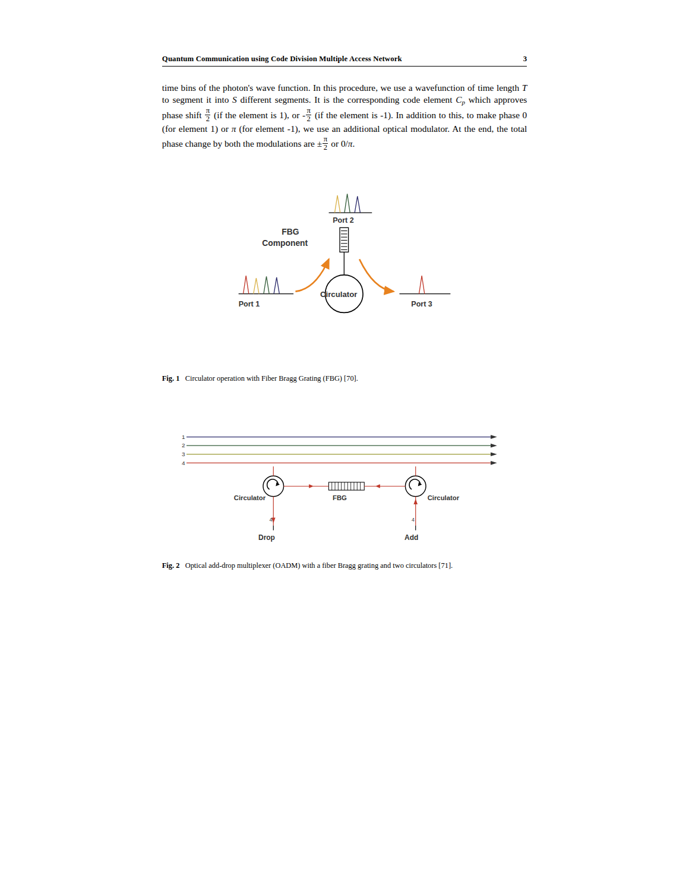Quantum Communication using Code Division Multiple Access Network 3
time bins of the photon's wave function. In this procedure, we use a wavefunction of time length T to segment it into S different segments. It is the corresponding code element Cp which approves phase shift π 2 (if the element is 1), or -π 2 (if the element is -1). In addition to this, to make phase 0 (for element 1) or π (for element -1), we use an additional optical modulator. At the end, the total phase change by both the modulations are ±π 2 or 0/π.
Fig. 1 Circulator operation with Fiber Bragg Grating (FBG) [70].
Fig. 2 Optical add-drop multiplexer (OADM) with a fiber Bragg grating and two circulators [71].